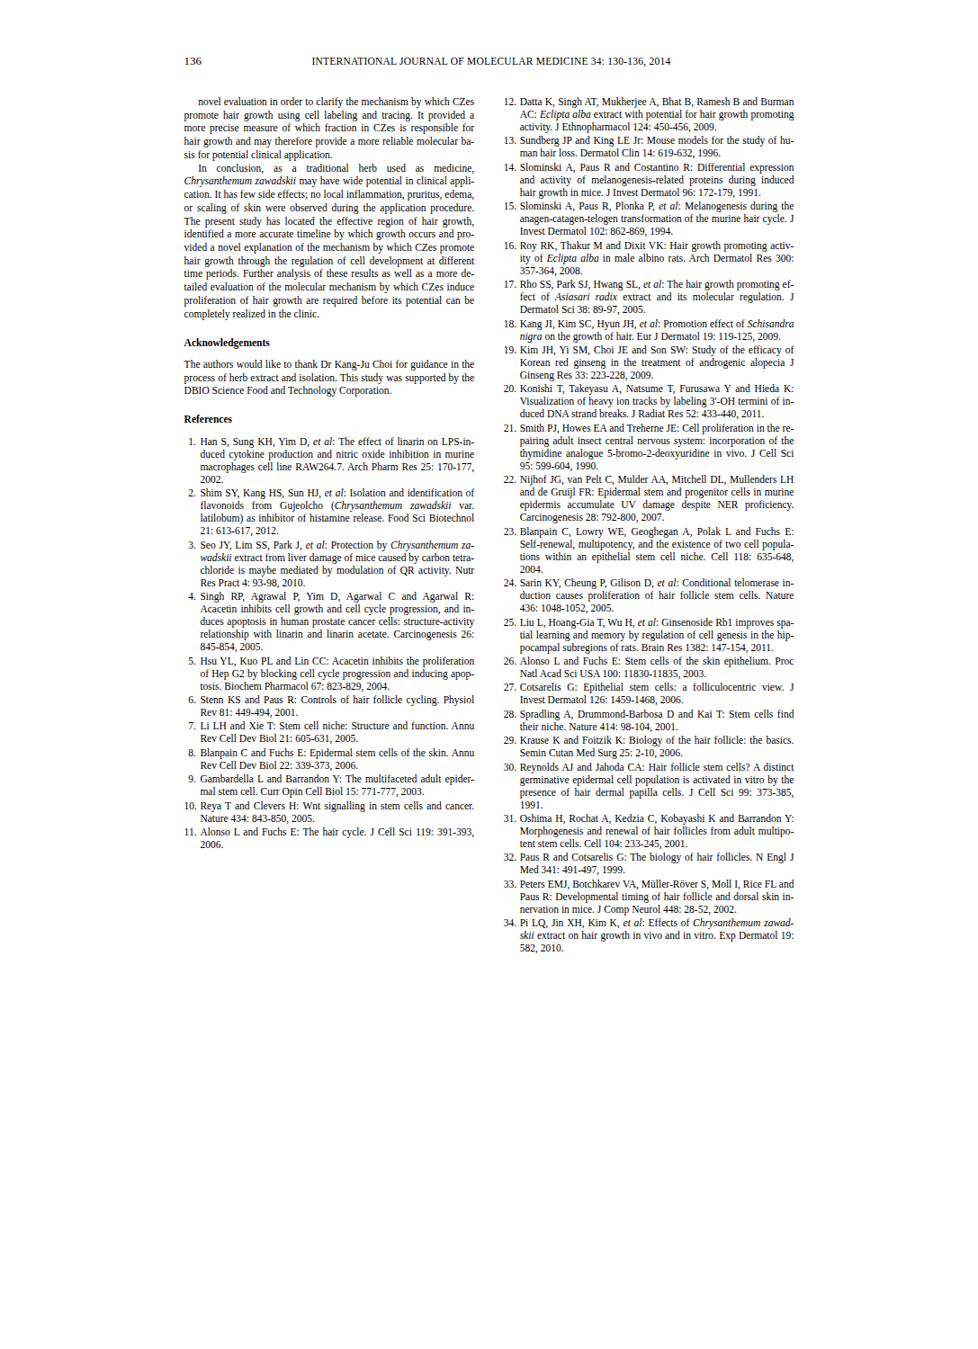136
INTERNATIONAL JOURNAL OF MOLECULAR MEDICINE 34: 130-136, 2014
novel evaluation in order to clarify the mechanism by which CZes promote hair growth using cell labeling and tracing. It provided a more precise measure of which fraction in CZes is responsible for hair growth and may therefore provide a more reliable molecular basis for potential clinical application.
In conclusion, as a traditional herb used as medicine, Chrysanthemum zawadskii may have wide potential in clinical application. It has few side effects; no local inflammation, pruritus, edema, or scaling of skin were observed during the application procedure. The present study has located the effective region of hair growth, identified a more accurate timeline by which growth occurs and provided a novel explanation of the mechanism by which CZes promote hair growth through the regulation of cell development at different time periods. Further analysis of these results as well as a more detailed evaluation of the molecular mechanism by which CZes induce proliferation of hair growth are required before its potential can be completely realized in the clinic.
Acknowledgements
The authors would like to thank Dr Kang-Ju Choi for guidance in the process of herb extract and isolation. This study was supported by the DBIO Science Food and Technology Corporation.
References
Han S, Sung KH, Yim D, et al: The effect of linarin on LPS-induced cytokine production and nitric oxide inhibition in murine macrophages cell line RAW264.7. Arch Pharm Res 25: 170-177, 2002.
Shim SY, Kang HS, Sun HJ, et al: Isolation and identification of flavonoids from Gujeolcho (Chrysanthemum zawadskii var. latilobum) as inhibitor of histamine release. Food Sci Biotechnol 21: 613-617, 2012.
Seo JY, Lim SS, Park J, et al: Protection by Chrysanthemum zawadskii extract from liver damage of mice caused by carbon tetrachloride is maybe mediated by modulation of QR activity. Nutr Res Pract 4: 93-98, 2010.
Singh RP, Agrawal P, Yim D, Agarwal C and Agarwal R: Acacetin inhibits cell growth and cell cycle progression, and induces apoptosis in human prostate cancer cells: structure-activity relationship with linarin and linarin acetate. Carcinogenesis 26: 845-854, 2005.
Hsu YL, Kuo PL and Lin CC: Acacetin inhibits the proliferation of Hep G2 by blocking cell cycle progression and inducing apoptosis. Biochem Pharmacol 67: 823-829, 2004.
Stenn KS and Paus R: Controls of hair follicle cycling. Physiol Rev 81: 449-494, 2001.
Li LH and Xie T: Stem cell niche: Structure and function. Annu Rev Cell Dev Biol 21: 605-631, 2005.
Blanpain C and Fuchs E: Epidermal stem cells of the skin. Annu Rev Cell Dev Biol 22: 339-373, 2006.
Gambardella L and Barrandon Y: The multifaceted adult epidermal stem cell. Curr Opin Cell Biol 15: 771-777, 2003.
Reya T and Clevers H: Wnt signalling in stem cells and cancer. Nature 434: 843-850, 2005.
Alonso L and Fuchs E: The hair cycle. J Cell Sci 119: 391-393, 2006.
Datta K, Singh AT, Mukherjee A, Bhat B, Ramesh B and Burman AC: Eclipta alba extract with potential for hair growth promoting activity. J Ethnopharmacol 124: 450-456, 2009.
Sundberg JP and King LE Jr: Mouse models for the study of human hair loss. Dermatol Clin 14: 619-632, 1996.
Slominski A, Paus R and Costantino R: Differential expression and activity of melanogenesis-related proteins during induced hair growth in mice. J Invest Dermatol 96: 172-179, 1991.
Slominski A, Paus R, Plonka P, et al: Melanogenesis during the anagen-catagen-telogen transformation of the murine hair cycle. J Invest Dermatol 102: 862-869, 1994.
Roy RK, Thakur M and Dixit VK: Hair growth promoting activity of Eclipta alba in male albino rats. Arch Dermatol Res 300: 357-364, 2008.
Rho SS, Park SJ, Hwang SL, et al: The hair growth promoting effect of Asiasari radix extract and its molecular regulation. J Dermatol Sci 38: 89-97, 2005.
Kang JI, Kim SC, Hyun JH, et al: Promotion effect of Schisandra nigra on the growth of hair. Eur J Dermatol 19: 119-125, 2009.
Kim JH, Yi SM, Choi JE and Son SW: Study of the efficacy of Korean red ginseng in the treatment of androgenic alopecia J Ginseng Res 33: 223-228, 2009.
Konishi T, Takeyasu A, Natsume T, Furusawa Y and Hieda K: Visualization of heavy ion tracks by labeling 3'-OH termini of induced DNA strand breaks. J Radiat Res 52: 433-440, 2011.
Smith PJ, Howes EA and Treherne JE: Cell proliferation in the repairing adult insect central nervous system: incorporation of the thymidine analogue 5-bromo-2-deoxyuridine in vivo. J Cell Sci 95: 599-604, 1990.
Nijhof JG, van Pelt C, Mulder AA, Mitchell DL, Mullenders LH and de Gruijl FR: Epidermal stem and progenitor cells in murine epidermis accumulate UV damage despite NER proficiency. Carcinogenesis 28: 792-800, 2007.
Blanpain C, Lowry WE, Geoghegan A, Polak L and Fuchs E: Self-renewal, multipotency, and the existence of two cell populations within an epithelial stem cell niche. Cell 118: 635-648, 2004.
Sarin KY, Cheung P, Gilison D, et al: Conditional telomerase induction causes proliferation of hair follicle stem cells. Nature 436: 1048-1052, 2005.
Liu L, Hoang-Gia T, Wu H, et al: Ginsenoside Rb1 improves spatial learning and memory by regulation of cell genesis in the hippocampal subregions of rats. Brain Res 1382: 147-154, 2011.
Alonso L and Fuchs E: Stem cells of the skin epithelium. Proc Natl Acad Sci USA 100: 11830-11835, 2003.
Cotsarelis G: Epithelial stem cells: a folliculocentric view. J Invest Dermatol 126: 1459-1468, 2006.
Spradling A, Drummond-Barbosa D and Kai T: Stem cells find their niche. Nature 414: 98-104, 2001.
Krause K and Foitzik K: Biology of the hair follicle: the basics. Semin Cutan Med Surg 25: 2-10, 2006.
Reynolds AJ and Jahoda CA: Hair follicle stem cells? A distinct germinative epidermal cell population is activated in vitro by the presence of hair dermal papilla cells. J Cell Sci 99: 373-385, 1991.
Oshima H, Rochat A, Kedzia C, Kobayashi K and Barrandon Y: Morphogenesis and renewal of hair follicles from adult multipotent stem cells. Cell 104: 233-245, 2001.
Paus R and Cotsarelis G: The biology of hair follicles. N Engl J Med 341: 491-497, 1999.
Peters EMJ, Botchkarev VA, Müller-Röver S, Moll I, Rice FL and Paus R: Developmental timing of hair follicle and dorsal skin innervation in mice. J Comp Neurol 448: 28-52, 2002.
Pi LQ, Jin XH, Kim K, et al: Effects of Chrysanthemum zawadskii extract on hair growth in vivo and in vitro. Exp Dermatol 19: 582, 2010.